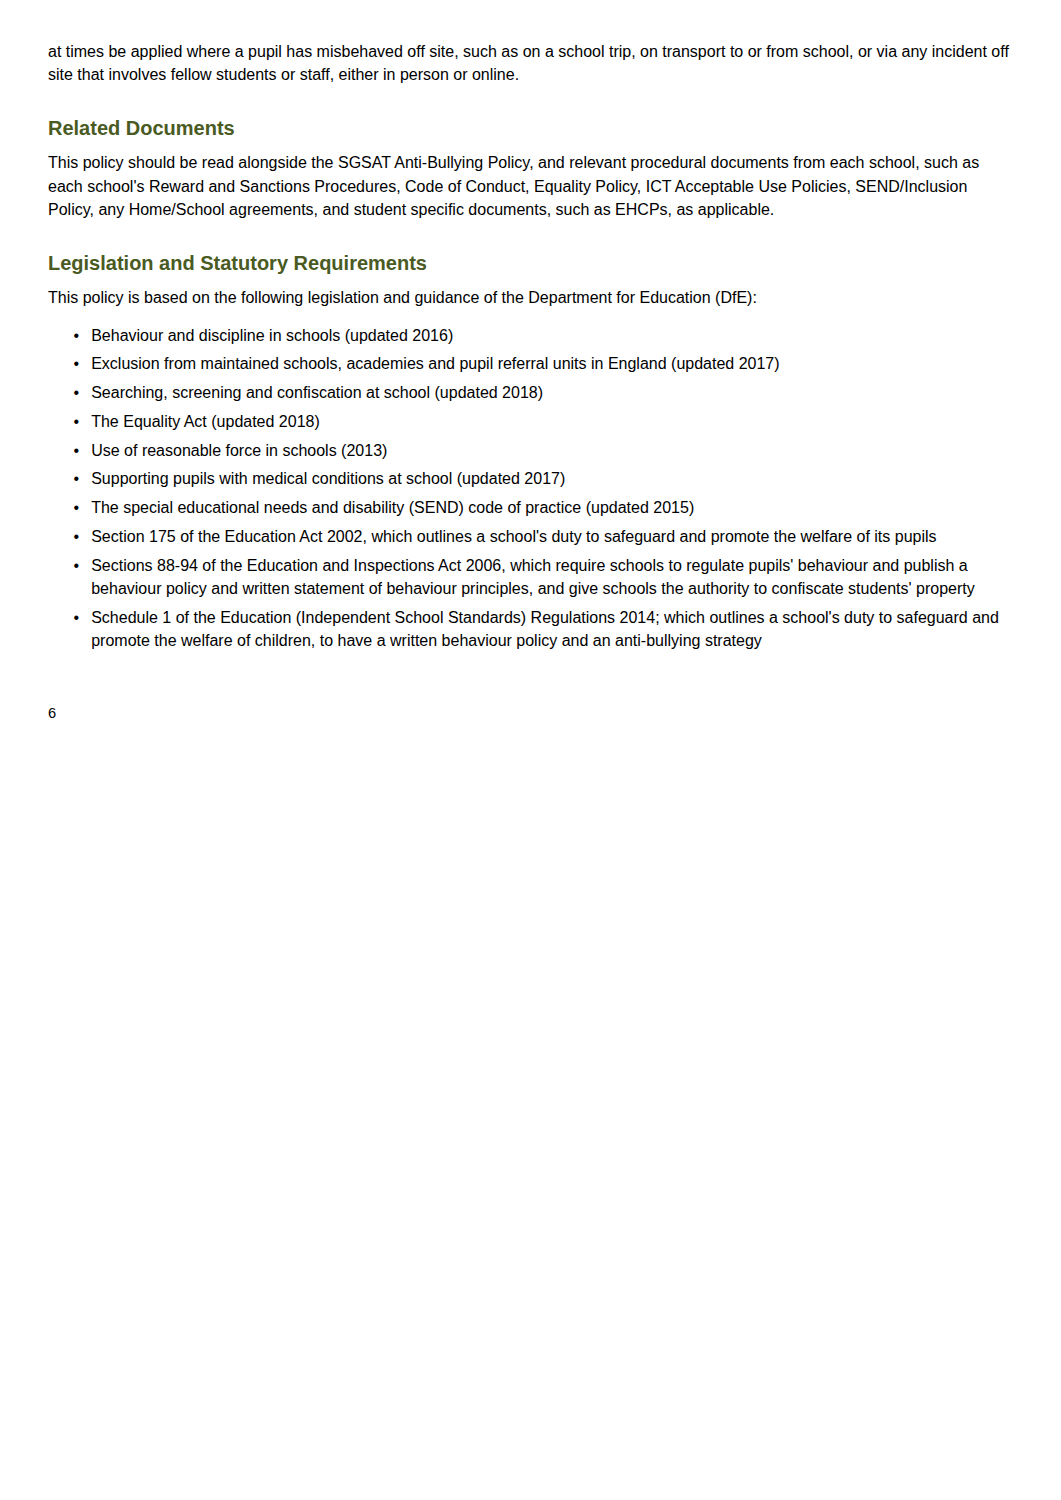at times be applied where a pupil has misbehaved off site, such as on a school trip, on transport to or from school, or via any incident off site that involves fellow students or staff, either in person or online.
Related Documents
This policy should be read alongside the SGSAT Anti-Bullying Policy, and relevant procedural documents from each school, such as each school's Reward and Sanctions Procedures, Code of Conduct, Equality Policy, ICT Acceptable Use Policies, SEND/Inclusion Policy, any Home/School agreements, and student specific documents, such as EHCPs, as applicable.
Legislation and Statutory Requirements
This policy is based on the following legislation and guidance of the Department for Education (DfE):
Behaviour and discipline in schools (updated 2016)
Exclusion from maintained schools, academies and pupil referral units in England (updated 2017)
Searching, screening and confiscation at school (updated 2018)
The Equality Act (updated 2018)
Use of reasonable force in schools (2013)
Supporting pupils with medical conditions at school (updated 2017)
The special educational needs and disability (SEND) code of practice (updated 2015)
Section 175 of the Education Act 2002, which outlines a school's duty to safeguard and promote the welfare of its pupils
Sections 88-94 of the Education and Inspections Act 2006, which require schools to regulate pupils' behaviour and publish a behaviour policy and written statement of behaviour principles, and give schools the authority to confiscate students' property
Schedule 1 of the Education (Independent School Standards) Regulations 2014; which outlines a school's duty to safeguard and promote the welfare of children, to have a written behaviour policy and an anti-bullying strategy
6